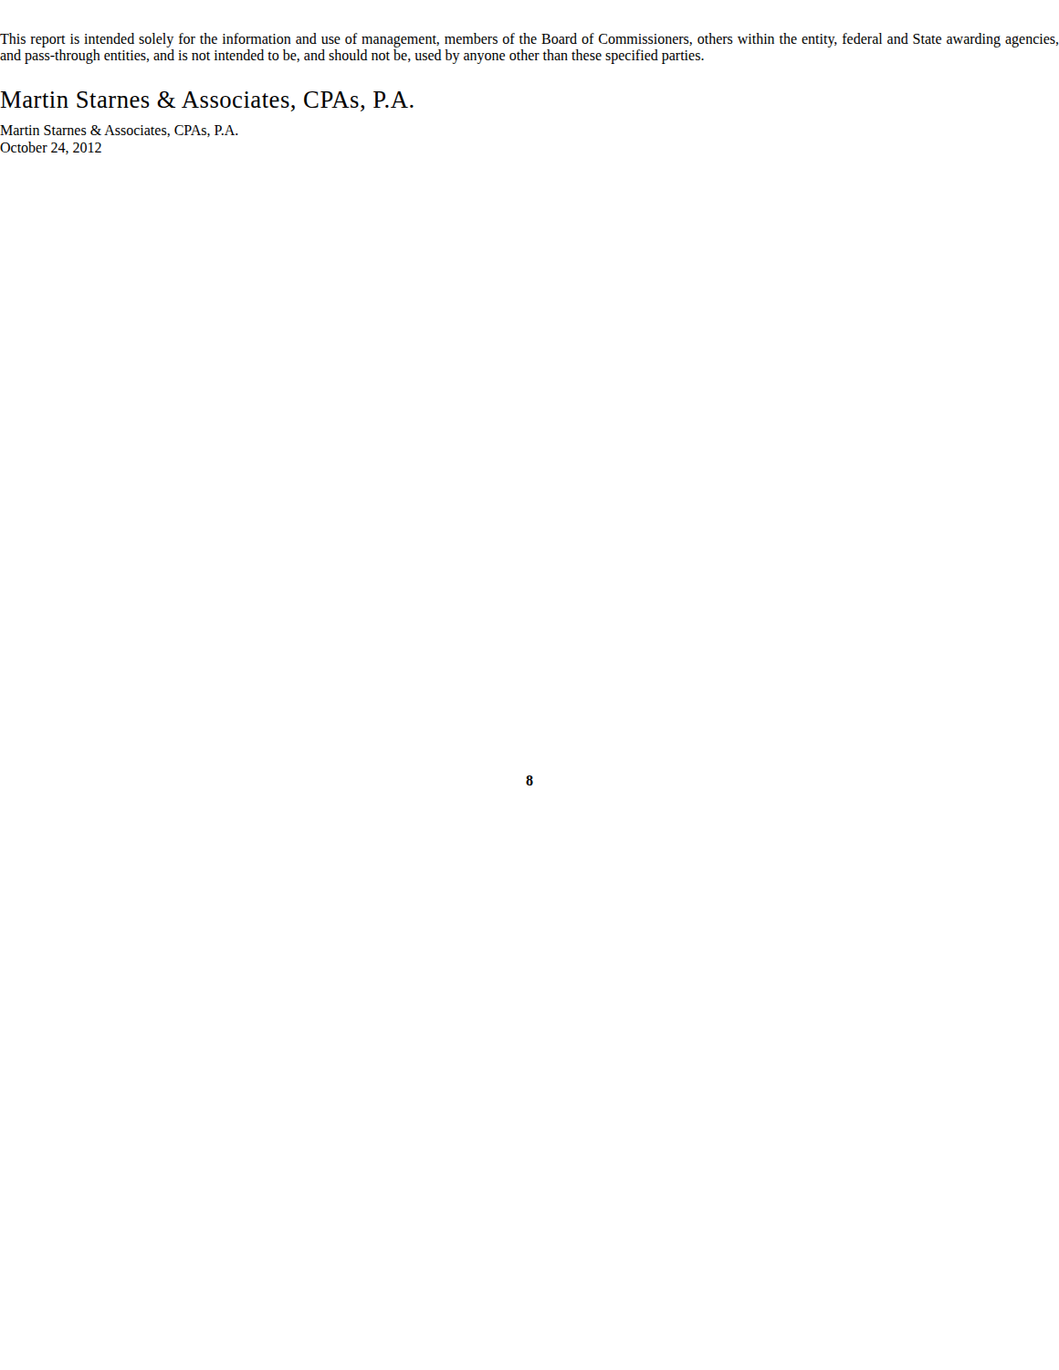This report is intended solely for the information and use of management, members of the Board of Commissioners, others within the entity, federal and State awarding agencies, and pass-through entities, and is not intended to be, and should not be, used by anyone other than these specified parties.
Martin Starnes & Associates, CPAs, P.A.
Martin Starnes & Associates, CPAs, P.A.
October 24, 2012
8